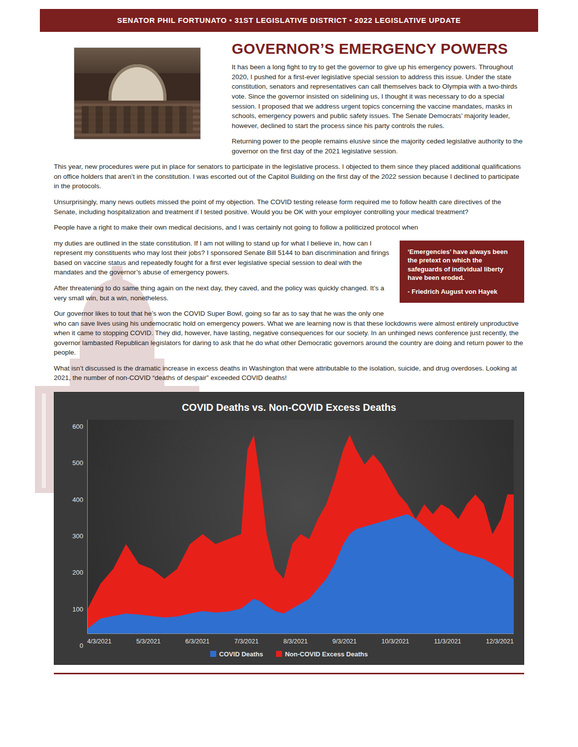SENATOR PHIL FORTUNATO • 31ST LEGISLATIVE DISTRICT • 2022 LEGISLATIVE UPDATE
GOVERNOR’S EMERGENCY POWERS
It has been a long fight to try to get the governor to give up his emergency powers. Throughout 2020, I pushed for a first-ever legislative special session to address this issue. Under the state constitution, senators and representatives can call themselves back to Olympia with a two-thirds vote. Since the governor insisted on sidelining us, I thought it was necessary to do a special session. I proposed that we address urgent topics concerning the vaccine mandates, masks in schools, emergency powers and public safety issues. The Senate Democrats’ majority leader, however, declined to start the process since his party controls the rules.
Returning power to the people remains elusive since the majority ceded legislative authority to the governor on the first day of the 2021 legislative session.
This year, new procedures were put in place for senators to participate in the legislative process. I objected to them since they placed additional qualifications on office holders that aren’t in the constitution. I was escorted out of the Capitol Building on the first day of the 2022 session because I declined to participate in the protocols.
Unsurprisingly, many news outlets missed the point of my objection. The COVID testing release form required me to follow health care directives of the Senate, including hospitalization and treatment if I tested positive. Would you be OK with your employer controlling your medical treatment?
People have a right to make their own medical decisions, and I was certainly not going to follow a politicized protocol when
‘Emergencies’ have always been the pretext on which the safeguards of individual liberty have been eroded. - Friedrich August von Hayek
my duties are outlined in the state constitution. If I am not willing to stand up for what I believe in, how can I represent my constituents who may lost their jobs? I sponsored Senate Bill 5144 to ban discrimination and firings based on vaccine status and repeatedly fought for a first ever legislative special session to deal with the mandates and the governor’s abuse of emergency powers.
After threatening to do same thing again on the next day, they caved, and the policy was quickly changed. It’s a very small win, but a win, nonetheless.
Our governor likes to tout that he’s won the COVID Super Bowl, going so far as to say that he was the only one who can save lives using his undemocratic hold on emergency powers. What we are learning now is that these lockdowns were almost entirely unproductive when it came to stopping COVID. They did, however, have lasting, negative consequences for our society. In an unhinged news conference just recently, the governor lambasted Republican legislators for daring to ask that he do what other Democratic governors around the country are doing and return power to the people.
What isn’t discussed is the dramatic increase in excess deaths in Washington that were attributable to the isolation, suicide, and drug overdoses. Looking at 2021, the number of non-COVID “deaths of despair” exceeded COVID deaths!
COVID Deaths vs. Non-COVID Excess Deaths
600 500 400 300 200 100 0
4/3/2021 5/3/2021 6/3/2021 7/3/2021 8/3/2021 9/3/2021 10/3/2021 11/3/2021 12/3/2021
COVID Deaths Non-COVID Excess Deaths